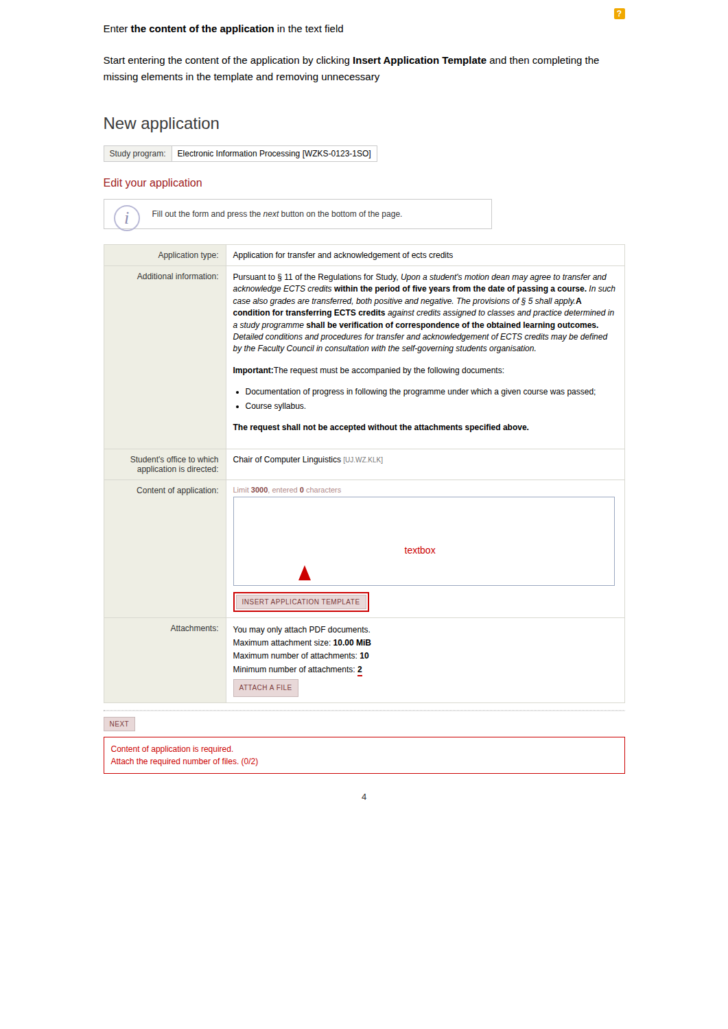Enter the content of the application in the text field
Start entering the content of the application by clicking Insert Application Template and then completing the missing elements in the template and removing unnecessary
?
New application
Study program: Electronic Information Processing [WZKS-0123-1SO]
Edit your application
i
Fill out the form and press the next button on the bottom of the page.
| Application type: | Application for transfer and acknowledgement of ects credits |
| Additional information: | Pursuant to § 11 of the Regulations for Study, Upon a student's motion dean may agree to transfer and acknowledge ECTS credits within the period of five years from the date of passing a course. In such case also grades are transferred, both positive and negative. The provisions of § 5 shall apply. A condition for transferring ECTS credits against credits assigned to classes and practice determined in a study programme shall be verification of correspondence of the obtained learning outcomes. Detailed conditions and procedures for transfer and acknowledgement of ECTS credits may be defined by the Faculty Council in consultation with the self-governing students organisation. Important: The request must be accompanied by the following documents: Documentation of progress in following the programme under which a given course was passed; Course syllabus. The request shall not be accepted without the attachments specified above. |
| Student's office to which application is directed: | Chair of Computer Linguistics [UJ.WZ.KLK] |
| Content of application: | Limit 3000 , entered 0 characters textbox Insert application template |
| Attachments: | You may only attach PDF documents. Maximum attachment size: 10.00 MiB Maximum number of attachments: 10 Minimum number of attachments: 2 Attach a file |
Next
Content of application is required.
Attach the required number of files. (0/2)
4